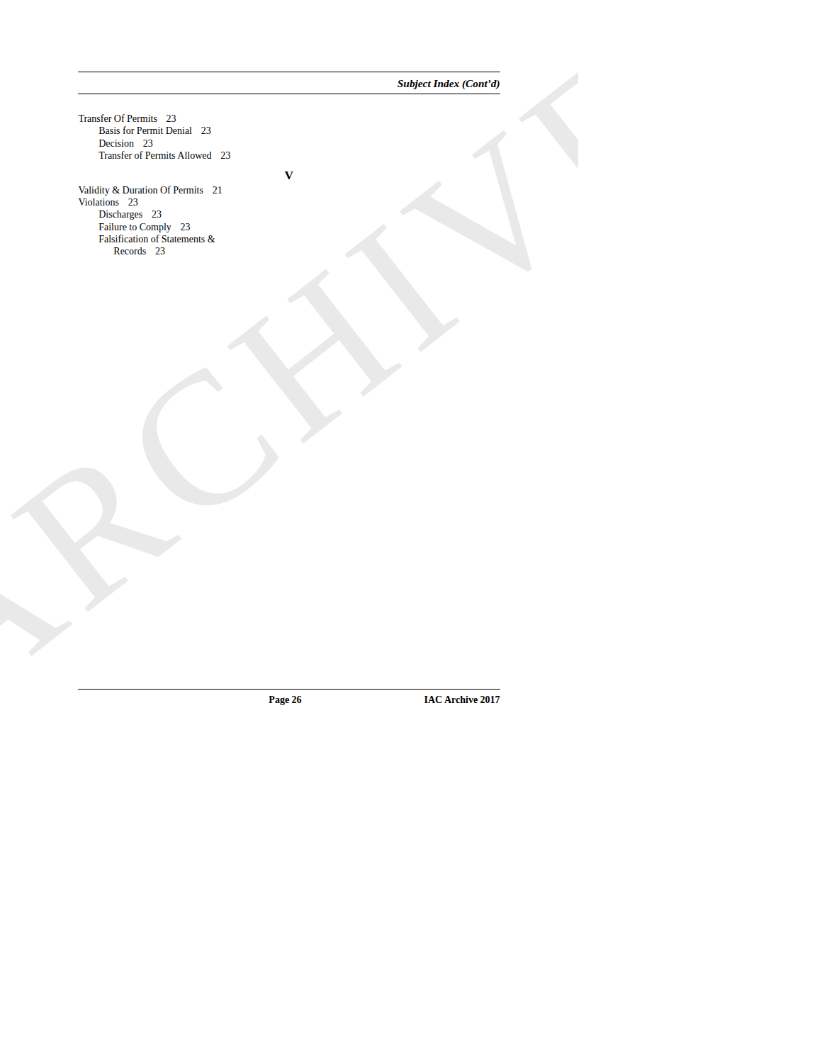ARCHIVE
Subject Index (Cont’d)
Transfer Of Permits 23
Basis for Permit Denial 23
Decision 23
Transfer of Permits Allowed 23
V
Validity & Duration Of Permits 21
Violations 23
Discharges 23
Failure to Comply 23
Falsification of Statements &
Records 23
Page 26
IAC Archive 2017